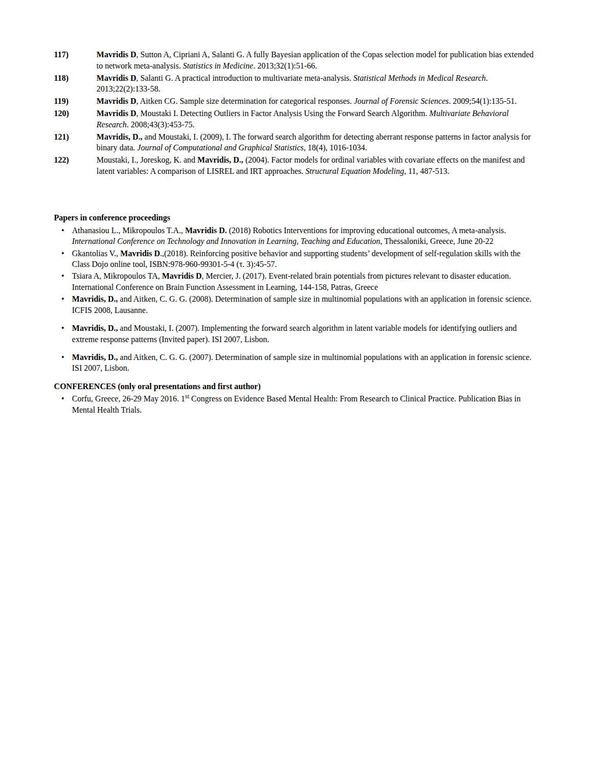117) Mavridis D, Sutton A, Cipriani A, Salanti G. A fully Bayesian application of the Copas selection model for publication bias extended to network meta-analysis. Statistics in Medicine. 2013;32(1):51-66.
118) Mavridis D, Salanti G. A practical introduction to multivariate meta-analysis. Statistical Methods in Medical Research. 2013;22(2):133-58.
119) Mavridis D, Aitken CG. Sample size determination for categorical responses. Journal of Forensic Sciences. 2009;54(1):135-51.
120) Mavridis D, Moustaki I. Detecting Outliers in Factor Analysis Using the Forward Search Algorithm. Multivariate Behavioral Research. 2008;43(3):453-75.
121) Mavridis, D., and Moustaki, I. (2009), I. The forward search algorithm for detecting aberrant response patterns in factor analysis for binary data. Journal of Computational and Graphical Statistics, 18(4), 1016-1034.
122) Moustaki, I., Joreskog, K. and Mavridis, D., (2004). Factor models for ordinal variables with covariate effects on the manifest and latent variables: A comparison of LISREL and IRT approaches. Structural Equation Modeling, 11, 487-513.
Papers in conference proceedings
Athanasiou L., Mikropoulos T.A., Mavridis D. (2018) Robotics Interventions for improving educational outcomes, A meta-analysis. International Conference on Technology and Innovation in Learning, Teaching and Education, Thessaloniki, Greece, June 20-22
Gkantolias V., Mavridis D.,(2018). Reinforcing positive behavior and supporting students’ development of self-regulation skills with the Class Dojo online tool, ISBN:978-960-99301-5-4 (τ. 3):45-57.
Tsiara A, Mikropoulos TA, Mavridis D, Mercier, J. (2017). Event-related brain potentials from pictures relevant to disaster education. International Conference on Brain Function Assessment in Learning, 144-158, Patras, Greece
Mavridis, D., and Aitken, C. G. G. (2008). Determination of sample size in multinomial populations with an application in forensic science. ICFIS 2008, Lausanne.
Mavridis, D., and Moustaki, I. (2007). Implementing the forward search algorithm in latent variable models for identifying outliers and extreme response patterns (Invited paper). ISI 2007, Lisbon.
Mavridis, D., and Aitken, C. G. G. (2007). Determination of sample size in multinomial populations with an application in forensic science. ISI 2007, Lisbon.
CONFERENCES (only oral presentations and first author)
Corfu, Greece, 26-29 May 2016. 1st Congress on Evidence Based Mental Health: From Research to Clinical Practice. Publication Bias in Mental Health Trials.